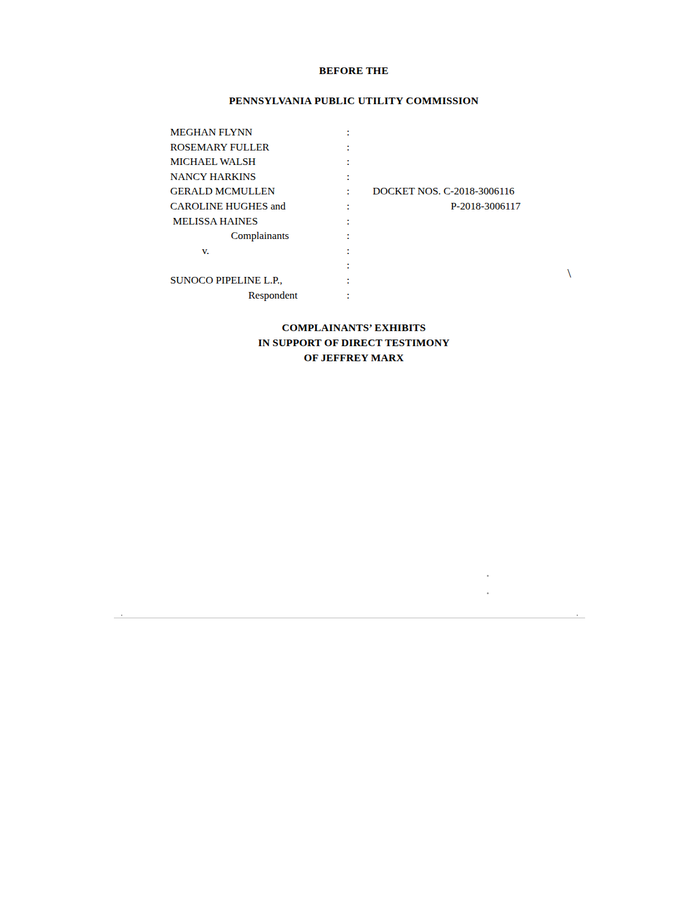BEFORE THE
PENNSYLVANIA PUBLIC UTILITY COMMISSION
| MEGHAN FLYNN | : | |
| ROSEMARY FULLER | : | |
| MICHAEL WALSH | : | |
| NANCY HARKINS | : | |
| GERALD MCMULLEN | : | DOCKET NOS. C-2018-3006116 |
| CAROLINE HUGHES and | : | P-2018-3006117 |
| MELISSA HAINES | : | |
| Complainants | : | |
| v. | : | |
| | : | |
| SUNOCO PIPELINE L.P., | : | |
| Respondent | : | |
COMPLAINANTS’ EXHIBITS
IN SUPPORT OF DIRECT TESTIMONY
OF JEFFREY MARX
\